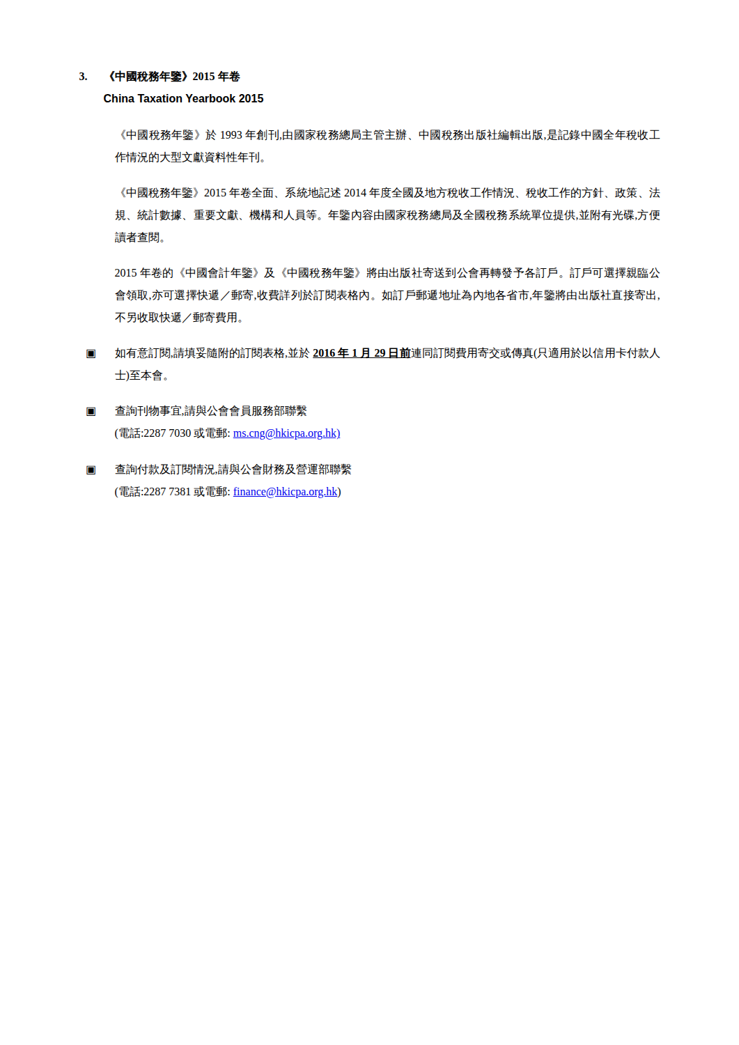3.
《中國稅務年鑒》2015 年卷
China Taxation Yearbook 2015
《中國稅務年鑒》於 1993 年創刊,由國家稅務總局主管主辦、中國稅務出版社編輯出版,是記錄中國全年稅收工作情況的大型文獻資料性年刊。
《中國稅務年鑒》2015 年卷全面、系統地記述 2014 年度全國及地方稅收工作情況、稅收工作的方針、政策、法規、統計數據、重要文獻、機構和人員等。年鑒內容由國家稅務總局及全國稅務系統單位提供,並附有光碟,方便讀者查閱。
2015 年卷的《中國會計年鑒》及《中國稅務年鑒》將由出版社寄送到公會再轉發予各訂戶。訂戶可選擇親臨公會領取,亦可選擇快遞／郵寄,收費詳列於訂閱表格內。如訂戶郵遞地址為內地各省市,年鑒將由出版社直接寄出,不另收取快遞／郵寄費用。
▣
如有意訂閱,請填妥隨附的訂閱表格,並於 2016 年 1 月 29 日前連同訂閱費用寄交或傳真(只適用於以信用卡付款人士)至本會。
▣
查詢刊物事宜,請與公會會員服務部聯繫 (電話:2287 7030 或電郵: ms.cng@hkicpa.org.hk)
▣
查詢付款及訂閱情況,請與公會財務及營運部聯繫 (電話:2287 7381 或電郵: finance@hkicpa.org.hk)